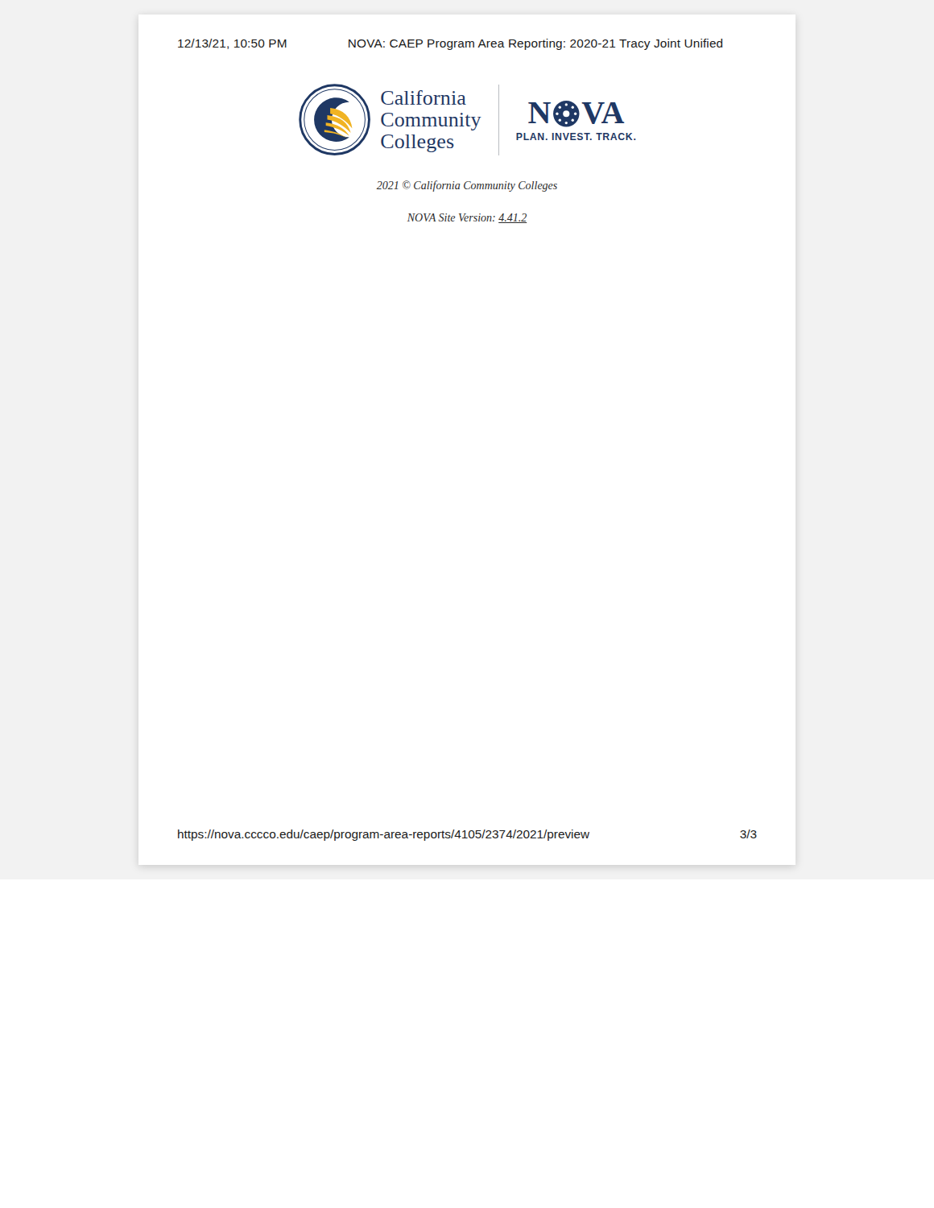12/13/21, 10:50 PM NOVA: CAEP Program Area Reporting: 2020-21 Tracy Joint Unified
California
Community
Colleges
N VA
PLAN. INVEST. TRACK.
2021 © California Community Colleges
NOVA Site Version: 4.41.2
https://nova.cccco.edu/caep/program-area-reports/4105/2374/2021/preview 3/3